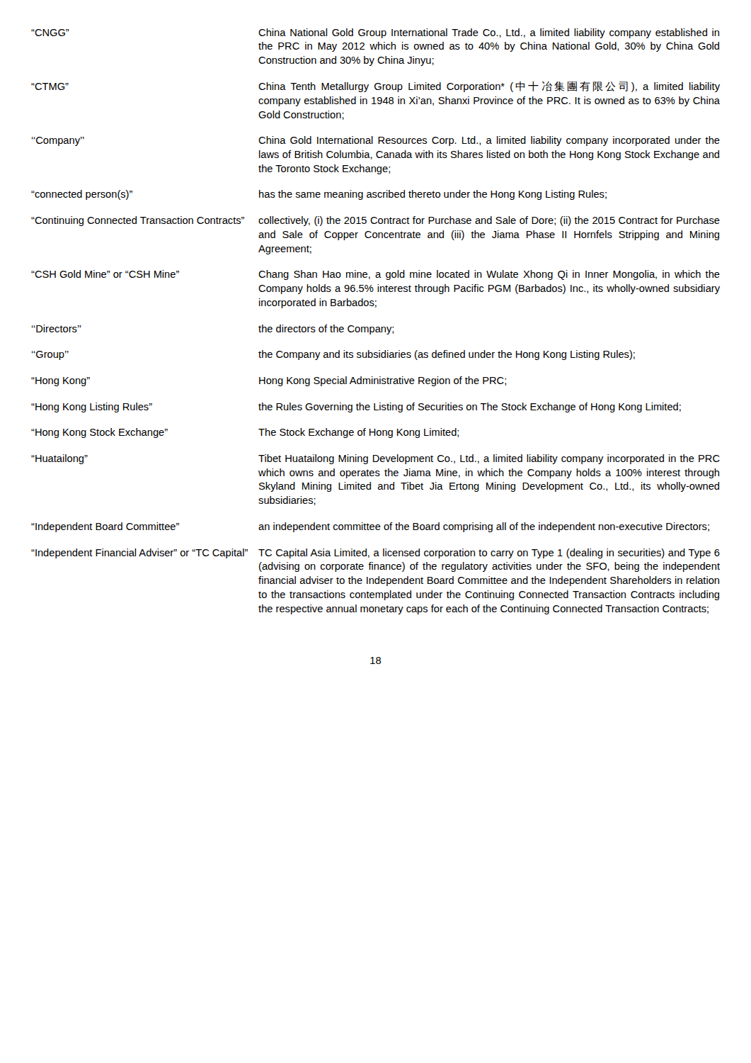| “CNGG” | China National Gold Group International Trade Co., Ltd., a limited liability company established in the PRC in May 2012 which is owned as to 40% by China National Gold, 30% by China Gold Construction and 30% by China Jinyu; |
| “CTMG” | China Tenth Metallurgy Group Limited Corporation* (中十冶集團有限公司), a limited liability company established in 1948 in Xi’an, Shanxi Province of the PRC. It is owned as to 63% by China Gold Construction; |
| ‘‘Company’’ | China Gold International Resources Corp. Ltd., a limited liability company incorporated under the laws of British Columbia, Canada with its Shares listed on both the Hong Kong Stock Exchange and the Toronto Stock Exchange; |
| “connected person(s)” | has the same meaning ascribed thereto under the Hong Kong Listing Rules; |
| “Continuing Connected Transaction Contracts” | collectively, (i) the 2015 Contract for Purchase and Sale of Dore; (ii) the 2015 Contract for Purchase and Sale of Copper Concentrate and (iii) the Jiama Phase II Hornfels Stripping and Mining Agreement; |
| “CSH Gold Mine” or “CSH Mine” | Chang Shan Hao mine, a gold mine located in Wulate Xhong Qi in Inner Mongolia, in which the Company holds a 96.5% interest through Pacific PGM (Barbados) Inc., its wholly-owned subsidiary incorporated in Barbados; |
| ‘‘Directors’’ | the directors of the Company; |
| ‘‘Group’’ | the Company and its subsidiaries (as defined under the Hong Kong Listing Rules); |
| “Hong Kong” | Hong Kong Special Administrative Region of the PRC; |
| “Hong Kong Listing Rules” | the Rules Governing the Listing of Securities on The Stock Exchange of Hong Kong Limited; |
| “Hong Kong Stock Exchange” | The Stock Exchange of Hong Kong Limited; |
| “Huatailong” | Tibet Huatailong Mining Development Co., Ltd., a limited liability company incorporated in the PRC which owns and operates the Jiama Mine, in which the Company holds a 100% interest through Skyland Mining Limited and Tibet Jia Ertong Mining Development Co., Ltd., its wholly-owned subsidiaries; |
| “Independent Board Committee” | an independent committee of the Board comprising all of the independent non-executive Directors; |
| “Independent Financial Adviser” or “TC Capital” | TC Capital Asia Limited, a licensed corporation to carry on Type 1 (dealing in securities) and Type 6 (advising on corporate finance) of the regulatory activities under the SFO, being the independent financial adviser to the Independent Board Committee and the Independent Shareholders in relation to the transactions contemplated under the Continuing Connected Transaction Contracts including the respective annual monetary caps for each of the Continuing Connected Transaction Contracts; |
18